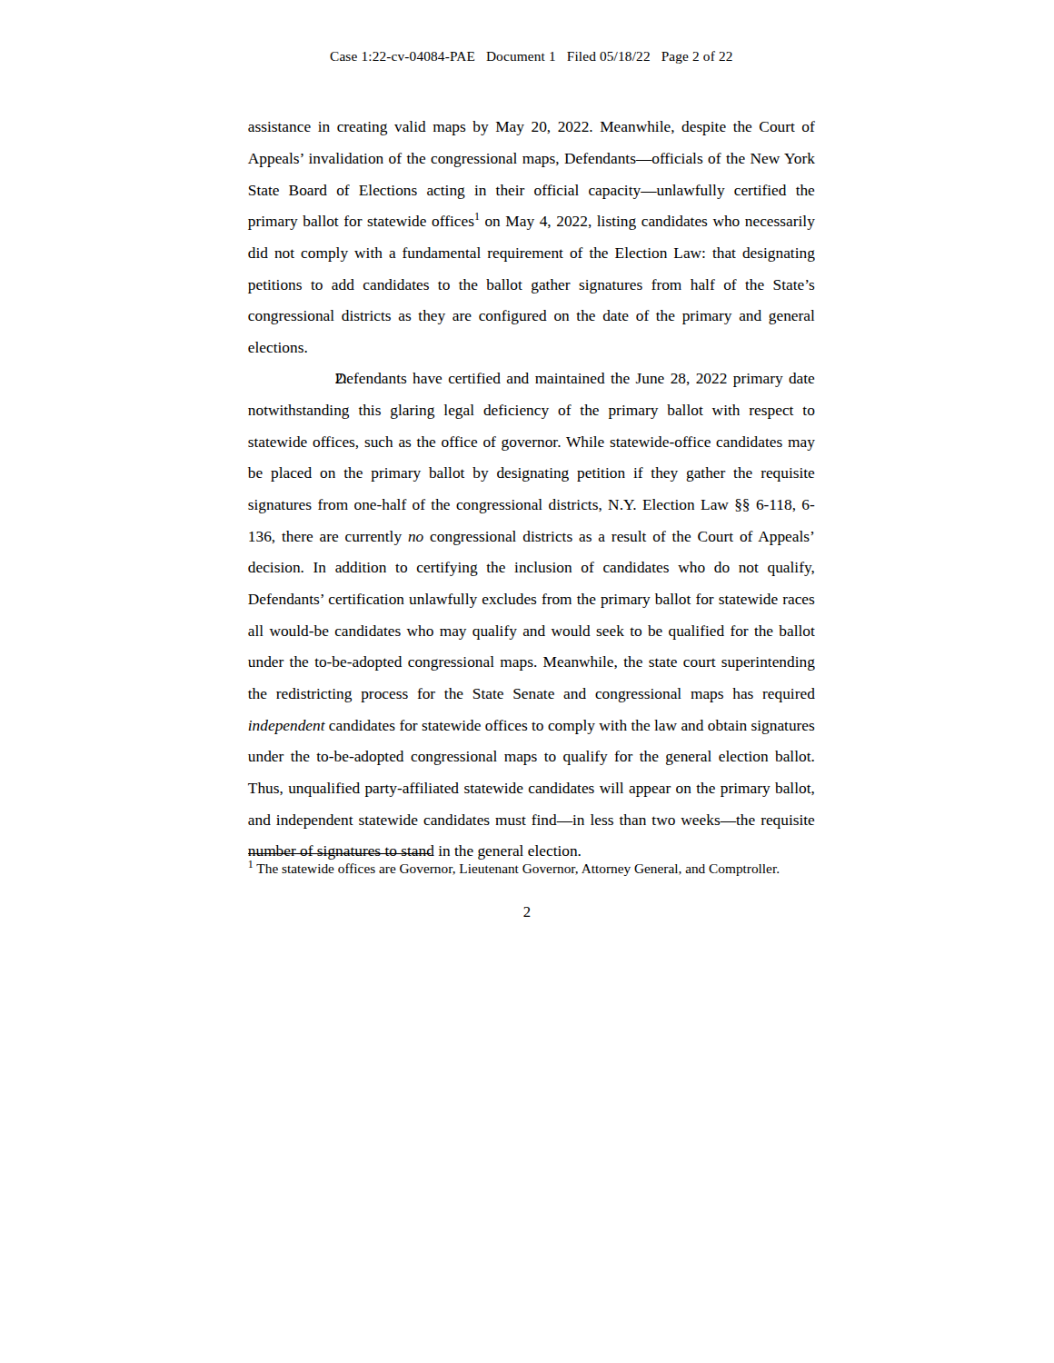Case 1:22-cv-04084-PAE Document 1 Filed 05/18/22 Page 2 of 22
assistance in creating valid maps by May 20, 2022. Meanwhile, despite the Court of Appeals’ invalidation of the congressional maps, Defendants—officials of the New York State Board of Elections acting in their official capacity—unlawfully certified the primary ballot for statewide offices1 on May 4, 2022, listing candidates who necessarily did not comply with a fundamental requirement of the Election Law: that designating petitions to add candidates to the ballot gather signatures from half of the State’s congressional districts as they are configured on the date of the primary and general elections.
2. Defendants have certified and maintained the June 28, 2022 primary date notwithstanding this glaring legal deficiency of the primary ballot with respect to statewide offices, such as the office of governor. While statewide-office candidates may be placed on the primary ballot by designating petition if they gather the requisite signatures from one-half of the congressional districts, N.Y. Election Law §§ 6-118, 6-136, there are currently no congressional districts as a result of the Court of Appeals’ decision. In addition to certifying the inclusion of candidates who do not qualify, Defendants’ certification unlawfully excludes from the primary ballot for statewide races all would-be candidates who may qualify and would seek to be qualified for the ballot under the to-be-adopted congressional maps. Meanwhile, the state court superintending the redistricting process for the State Senate and congressional maps has required independent candidates for statewide offices to comply with the law and obtain signatures under the to-be-adopted congressional maps to qualify for the general election ballot. Thus, unqualified party-affiliated statewide candidates will appear on the primary ballot, and independent statewide candidates must find—in less than two weeks—the requisite number of signatures to stand in the general election.
1 The statewide offices are Governor, Lieutenant Governor, Attorney General, and Comptroller.
2